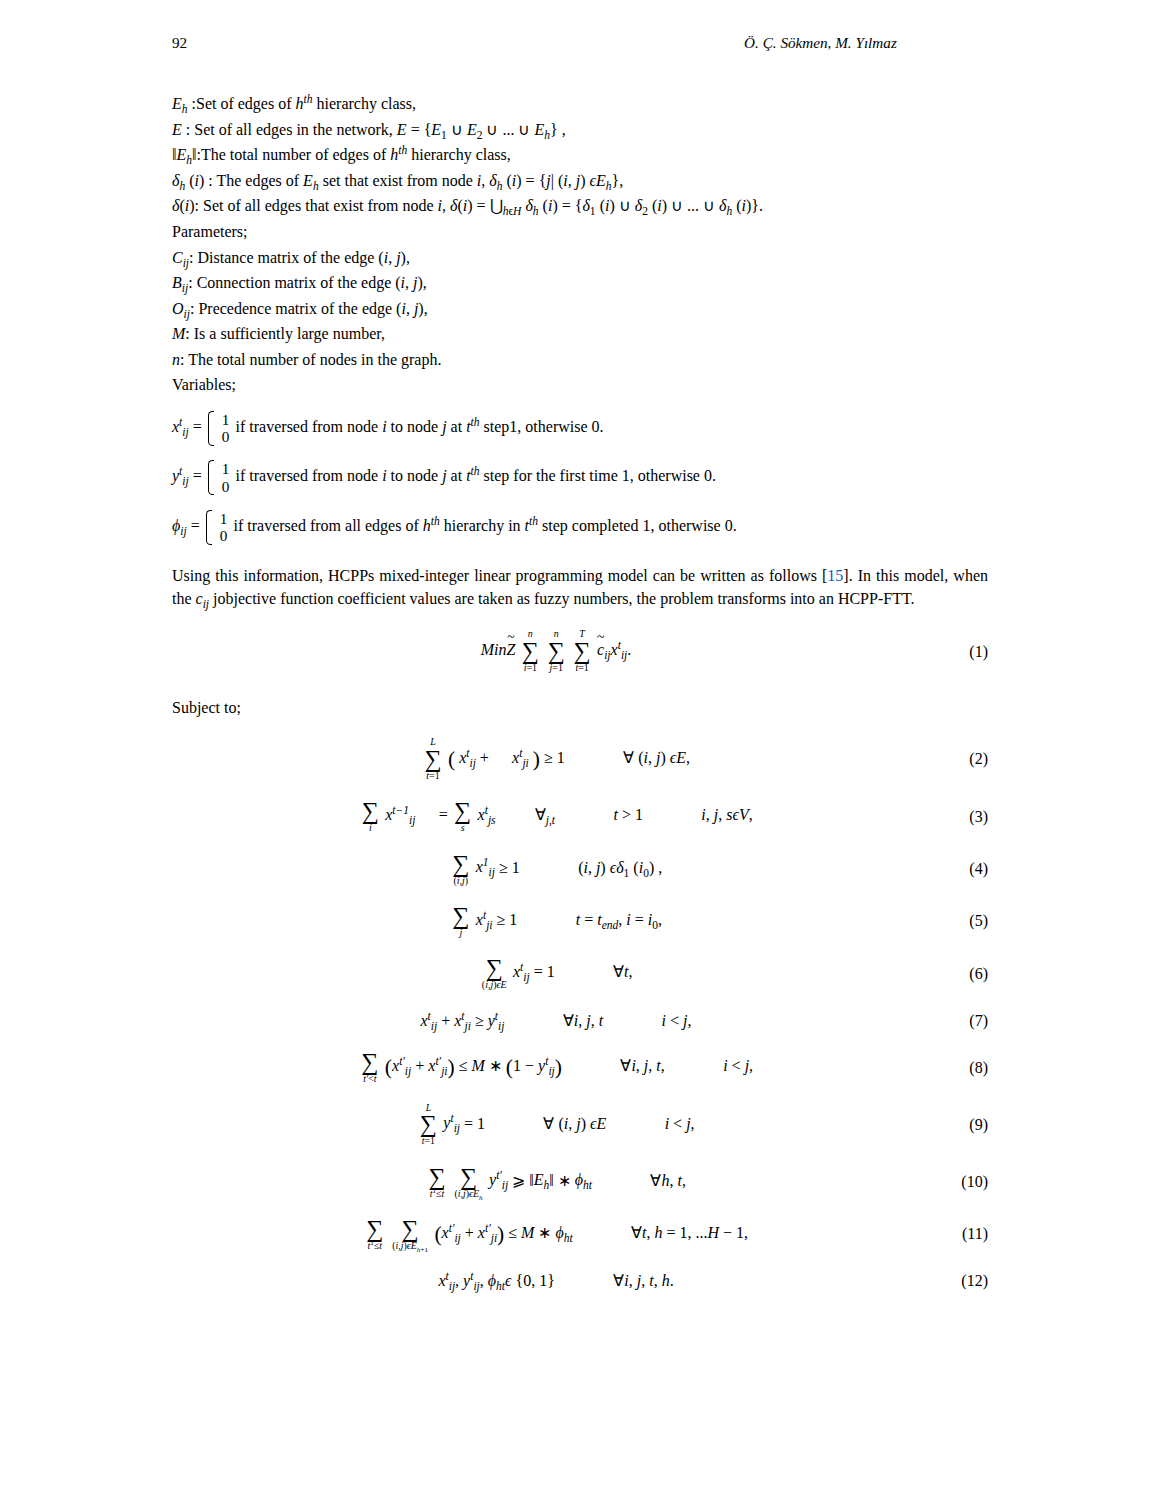92 Ö. Ç. Sökmen, M. Yılmaz
Eh :Set of edges of hth hierarchy class,
E : Set of all edges in the network, E = {E1 ∪ E2 ∪ ... ∪ Eh} ,
‖Eh‖:The total number of edges of hth hierarchy class,
δh (i) : The edges of Eh set that exist from node i, δh (i) = {j| (i, j) ϵEh},
δ(i): Set of all edges that exist from node i, δ(i) = ⋃hϵH δh (i) = {δ1 (i) ∪ δ2 (i) ∪ ... ∪ δh (i)}.
Parameters;
Cij: Distance matrix of the edge (i, j),
Bij: Connection matrix of the edge (i, j),
Oij: Precedence matrix of the edge (i, j),
M: Is a sufficiently large number,
n: The total number of nodes in the graph.
Variables;
xtij = 10 if traversed from node i to node j at tth step1, otherwise 0.
ytij = 10 if traversed from node i to node j at tth step for the first time 1, otherwise 0.
ϕij = 10 if traversed from all edges of hth hierarchy in tth step completed 1, otherwise 0.
Using this information, HCPPs mixed-integer linear programming model can be written as follows [15]. In this model, when the cij jobjective function coefficient values are taken as fuzzy numbers, the problem transforms into an HCPP-FTT.
Min Z n∑i=1 n∑j=1 T∑t=1 cijxtij. (1)
Subject to;
L∑t=1 ( xtij + xtji ) ≥ 1 ∀ (i, j) ϵE, (2)
∑i xt−1ij = ∑s xtjs ∀j,t t > 1 i, j, sϵV, (3)
∑(i,j) x1ij ≥ 1 (i, j) ϵδ1 (i0) , (4)
∑j xtji ≥ 1 t = tend, i = i0, (5)
∑(i,j)ϵE xtij = 1 ∀t, (6)
xtij + xtji ≥ ytij ∀i, j, t i < j, (7)
∑t′<t (xt′ij + xt′ji) ≤ M ∗ (1 − ytij) ∀i, j, t, i < j, (8)
L∑t=1 ytij = 1 ∀ (i, j) ϵE i < j, (9)
∑t1≤t ∑(i,j)ϵEh yt′ij ⩾ ‖Eh‖ ∗ ϕht ∀h, t, (10)
∑t1≤t ∑(i,j)ϵEh+1 (xt′ij + xt′ji) ≤ M ∗ ϕht ∀t, h = 1, ...H − 1, (11)
xtij, ytij, ϕhtϵ {0, 1} ∀i, j, t, h. (12)